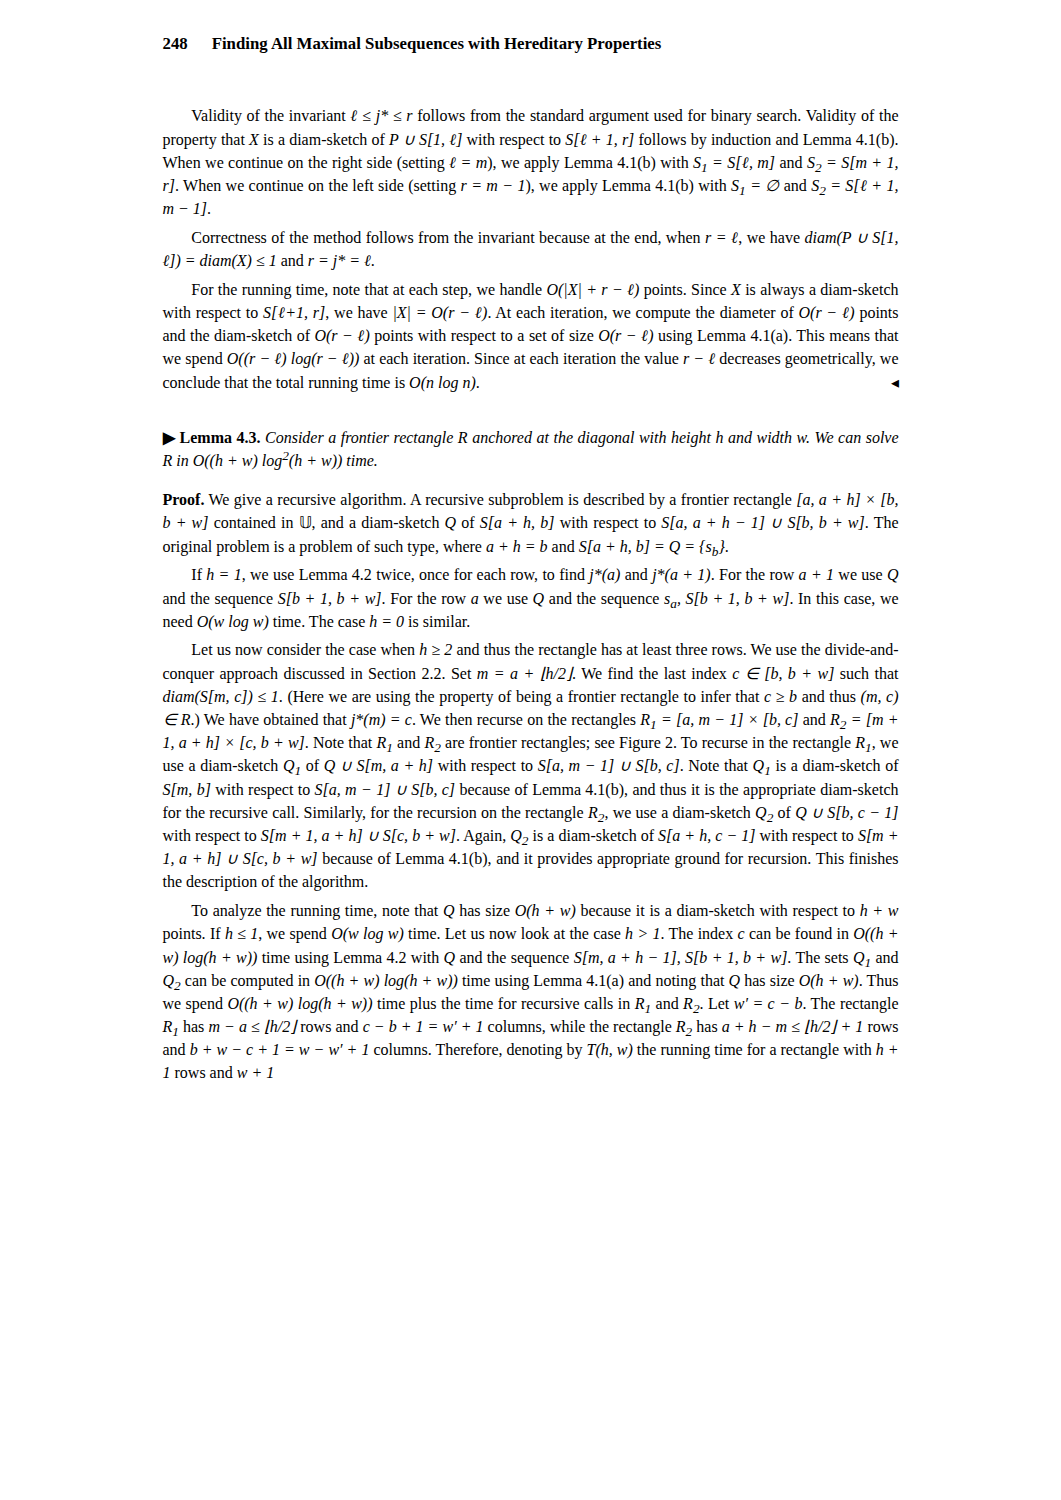248 Finding All Maximal Subsequences with Hereditary Properties
Validity of the invariant ℓ ≤ j* ≤ r follows from the standard argument used for binary search. Validity of the property that X is a diam-sketch of P ∪ S[1, ℓ] with respect to S[ℓ + 1, r] follows by induction and Lemma 4.1(b). When we continue on the right side (setting ℓ = m), we apply Lemma 4.1(b) with S1 = S[ℓ, m] and S2 = S[m + 1, r]. When we continue on the left side (setting r = m − 1), we apply Lemma 4.1(b) with S1 = ∅ and S2 = S[ℓ + 1, m − 1].
Correctness of the method follows from the invariant because at the end, when r = ℓ, we have diam(P ∪ S[1, ℓ]) = diam(X) ≤ 1 and r = j* = ℓ.
For the running time, note that at each step, we handle O(|X| + r − ℓ) points. Since X is always a diam-sketch with respect to S[ℓ+1, r], we have |X| = O(r − ℓ). At each iteration, we compute the diameter of O(r − ℓ) points and the diam-sketch of O(r − ℓ) points with respect to a set of size O(r − ℓ) using Lemma 4.1(a). This means that we spend O((r − ℓ) log(r − ℓ)) at each iteration. Since at each iteration the value r − ℓ decreases geometrically, we conclude that the total running time is O(n log n). ◂
▶ Lemma 4.3. Consider a frontier rectangle R anchored at the diagonal with height h and width w. We can solve R in O((h + w) log2(h + w)) time.
Proof. We give a recursive algorithm. A recursive subproblem is described by a frontier rectangle [a, a + h] × [b, b + w] contained in 𝕌, and a diam-sketch Q of S[a + h, b] with respect to S[a, a + h − 1] ∪ S[b, b + w]. The original problem is a problem of such type, where a + h = b and S[a + h, b] = Q = {sb}.
If h = 1, we use Lemma 4.2 twice, once for each row, to find j*(a) and j*(a + 1). For the row a + 1 we use Q and the sequence S[b + 1, b + w]. For the row a we use Q and the sequence sa, S[b + 1, b + w]. In this case, we need O(w log w) time. The case h = 0 is similar.
Let us now consider the case when h ≥ 2 and thus the rectangle has at least three rows. We use the divide-and-conquer approach discussed in Section 2.2. Set m = a + ⌊h/2⌋. We find the last index c ∈ [b, b + w] such that diam(S[m, c]) ≤ 1. (Here we are using the property of being a frontier rectangle to infer that c ≥ b and thus (m, c) ∈ R.) We have obtained that j*(m) = c. We then recurse on the rectangles R1 = [a, m − 1] × [b, c] and R2 = [m + 1, a + h] × [c, b + w]. Note that R1 and R2 are frontier rectangles; see Figure 2. To recurse in the rectangle R1, we use a diam-sketch Q1 of Q ∪ S[m, a + h] with respect to S[a, m − 1] ∪ S[b, c]. Note that Q1 is a diam-sketch of S[m, b] with respect to S[a, m − 1] ∪ S[b, c] because of Lemma 4.1(b), and thus it is the appropriate diam-sketch for the recursive call. Similarly, for the recursion on the rectangle R2, we use a diam-sketch Q2 of Q ∪ S[b, c − 1] with respect to S[m + 1, a + h] ∪ S[c, b + w]. Again, Q2 is a diam-sketch of S[a + h, c − 1] with respect to S[m + 1, a + h] ∪ S[c, b + w] because of Lemma 4.1(b), and it provides appropriate ground for recursion. This finishes the description of the algorithm.
To analyze the running time, note that Q has size O(h + w) because it is a diam-sketch with respect to h + w points. If h ≤ 1, we spend O(w log w) time. Let us now look at the case h > 1. The index c can be found in O((h + w) log(h + w)) time using Lemma 4.2 with Q and the sequence S[m, a + h − 1], S[b + 1, b + w]. The sets Q1 and Q2 can be computed in O((h + w) log(h + w)) time using Lemma 4.1(a) and noting that Q has size O(h + w). Thus we spend O((h + w) log(h + w)) time plus the time for recursive calls in R1 and R2. Let w′ = c − b. The rectangle R1 has m − a ≤ ⌊h/2⌋ rows and c − b + 1 = w′ + 1 columns, while the rectangle R2 has a + h − m ≤ ⌊h/2⌋ + 1 rows and b + w − c + 1 = w − w′ + 1 columns. Therefore, denoting by T(h, w) the running time for a rectangle with h + 1 rows and w + 1